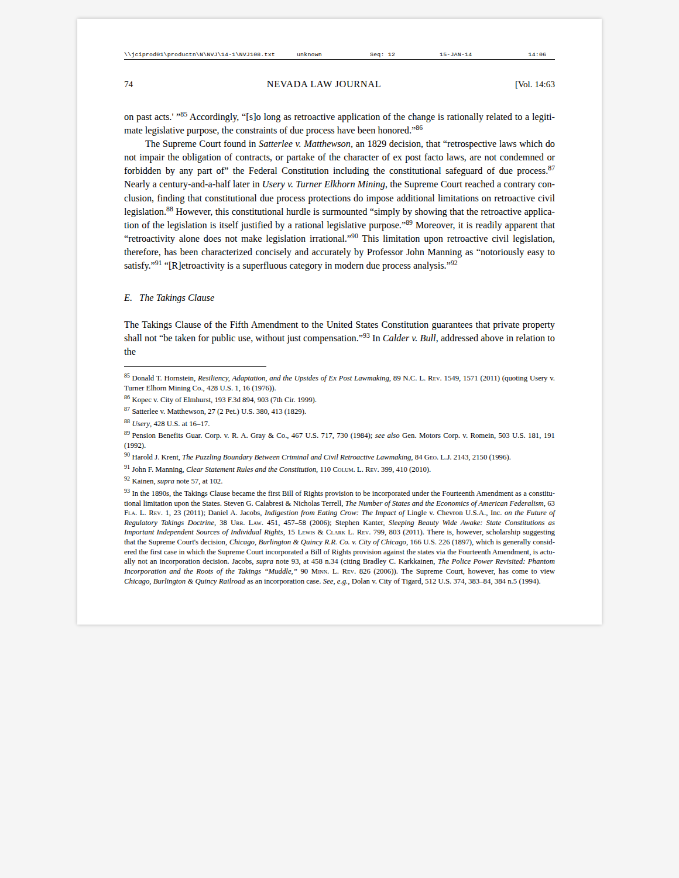\\jciprod01\productn\N\NVJ\14-1\NVJ108.txt unknown Seq: 1215-JAN-1414:06
74 NEVADA LAW JOURNAL [Vol. 14:63
on past acts.' ”85 Accordingly, “[s]o long as retroactive application of the change is rationally related to a legitimate legislative purpose, the constraints of due process have been honored.”86
The Supreme Court found in Satterlee v. Matthewson, an 1829 decision, that “retrospective laws which do not impair the obligation of contracts, or partake of the character of ex post facto laws, are not condemned or forbidden by any part of” the Federal Constitution including the constitutional safeguard of due process.87 Nearly a century-and-a-half later in Usery v. Turner Elkhorn Mining, the Supreme Court reached a contrary conclusion, finding that constitutional due process protections do impose additional limitations on retroactive civil legislation.88 However, this constitutional hurdle is surmounted “simply by showing that the retroactive application of the legislation is itself justified by a rational legislative purpose.”89 Moreover, it is readily apparent that “retroactivity alone does not make legislation irrational.”90 This limitation upon retroactive civil legislation, therefore, has been characterized concisely and accurately by Professor John Manning as “notoriously easy to satisfy.”91 “[R]etroactivity is a superfluous category in modern due process analysis.”92
E. The Takings Clause
The Takings Clause of the Fifth Amendment to the United States Constitution guarantees that private property shall not “be taken for public use, without just compensation.”93 In Calder v. Bull, addressed above in relation to the
85 Donald T. Hornstein, Resiliency, Adaptation, and the Upsides of Ex Post Lawmaking, 89 N.C. L. Rev. 1549, 1571 (2011) (quoting Usery v. Turner Elhorn Mining Co., 428 U.S. 1, 16 (1976)).
86 Kopec v. City of Elmhurst, 193 F.3d 894, 903 (7th Cir. 1999).
87 Satterlee v. Matthewson, 27 (2 Pet.) U.S. 380, 413 (1829).
88 Usery, 428 U.S. at 16–17.
89 Pension Benefits Guar. Corp. v. R. A. Gray & Co., 467 U.S. 717, 730 (1984); see also Gen. Motors Corp. v. Romein, 503 U.S. 181, 191 (1992).
90 Harold J. Krent, The Puzzling Boundary Between Criminal and Civil Retroactive Lawmaking, 84 Geo. L.J. 2143, 2150 (1996).
91 John F. Manning, Clear Statement Rules and the Constitution, 110 Colum. L. Rev. 399, 410 (2010).
92 Kainen, supra note 57, at 102.
93 In the 1890s, the Takings Clause became the first Bill of Rights provision to be incorporated under the Fourteenth Amendment as a constitutional limitation upon the States. Steven G. Calabresi & Nicholas Terrell, The Number of States and the Economics of American Federalism, 63 Fla. L. Rev. 1, 23 (2011); Daniel A. Jacobs, Indigestion from Eating Crow: The Impact of Lingle v. Chevron U.S.A., Inc. on the Future of Regulatory Takings Doctrine, 38 Urb. Law. 451, 457–58 (2006); Stephen Kanter, Sleeping Beauty Wide Awake: State Constitutions as Important Independent Sources of Individual Rights, 15 Lewis & Clark L. Rev. 799, 803 (2011). There is, however, scholarship suggesting that the Supreme Court's decision, Chicago, Burlington & Quincy R.R. Co. v. City of Chicago, 166 U.S. 226 (1897), which is generally considered the first case in which the Supreme Court incorporated a Bill of Rights provision against the states via the Fourteenth Amendment, is actually not an incorporation decision. Jacobs, supra note 93, at 458 n.34 (citing Bradley C. Karkkainen, The Police Power Revisited: Phantom Incorporation and the Roots of the Takings “Muddle,” 90 Minn. L. Rev. 826 (2006)). The Supreme Court, however, has come to view Chicago, Burlington & Quincy Railroad as an incorporation case. See, e.g., Dolan v. City of Tigard, 512 U.S. 374, 383–84, 384 n.5 (1994).